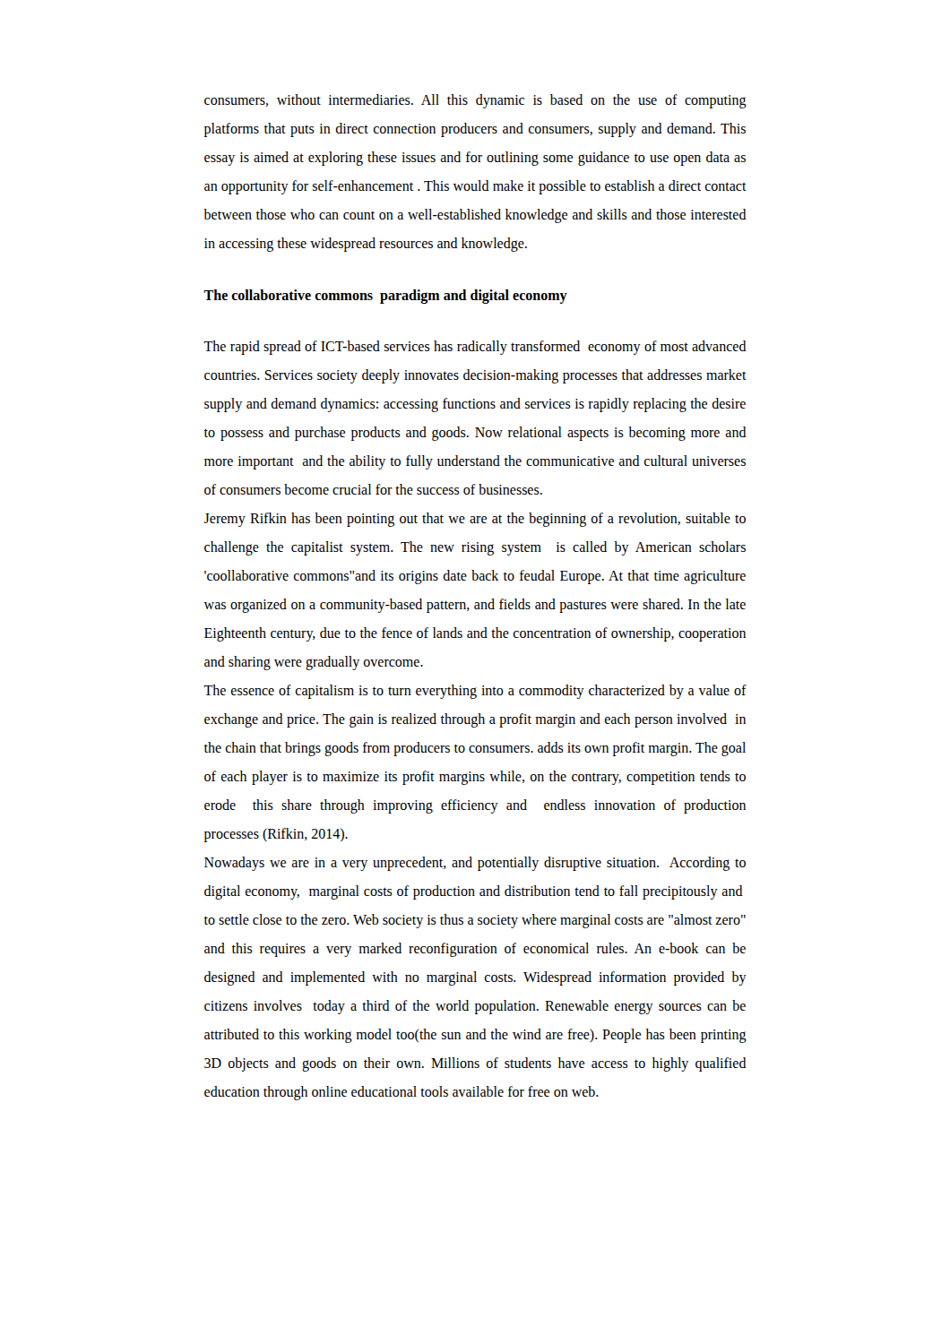consumers, without intermediaries. All this dynamic is based on the use of computing platforms that puts in direct connection producers and consumers, supply and demand. This essay is aimed at exploring these issues and for outlining some guidance to use open data as an opportunity for self-enhancement . This would make it possible to establish a direct contact between those who can count on a well-established knowledge and skills and those interested in accessing these widespread resources and knowledge.
The collaborative commons paradigm and digital economy
The rapid spread of ICT-based services has radically transformed economy of most advanced countries. Services society deeply innovates decision-making processes that addresses market supply and demand dynamics: accessing functions and services is rapidly replacing the desire to possess and purchase products and goods. Now relational aspects is becoming more and more important and the ability to fully understand the communicative and cultural universes of consumers become crucial for the success of businesses.
Jeremy Rifkin has been pointing out that we are at the beginning of a revolution, suitable to challenge the capitalist system. The new rising system is called by American scholars 'coollaborative commons"and its origins date back to feudal Europe. At that time agriculture was organized on a community-based pattern, and fields and pastures were shared. In the late Eighteenth century, due to the fence of lands and the concentration of ownership, cooperation and sharing were gradually overcome.
The essence of capitalism is to turn everything into a commodity characterized by a value of exchange and price. The gain is realized through a profit margin and each person involved in the chain that brings goods from producers to consumers. adds its own profit margin. The goal of each player is to maximize its profit margins while, on the contrary, competition tends to erode this share through improving efficiency and endless innovation of production processes (Rifkin, 2014).
Nowadays we are in a very unprecedent, and potentially disruptive situation. According to digital economy, marginal costs of production and distribution tend to fall precipitously and to settle close to the zero. Web society is thus a society where marginal costs are "almost zero" and this requires a very marked reconfiguration of economical rules. An e-book can be designed and implemented with no marginal costs. Widespread information provided by citizens involves today a third of the world population. Renewable energy sources can be attributed to this working model too(the sun and the wind are free). People has been printing 3D objects and goods on their own. Millions of students have access to highly qualified education through online educational tools available for free on web.